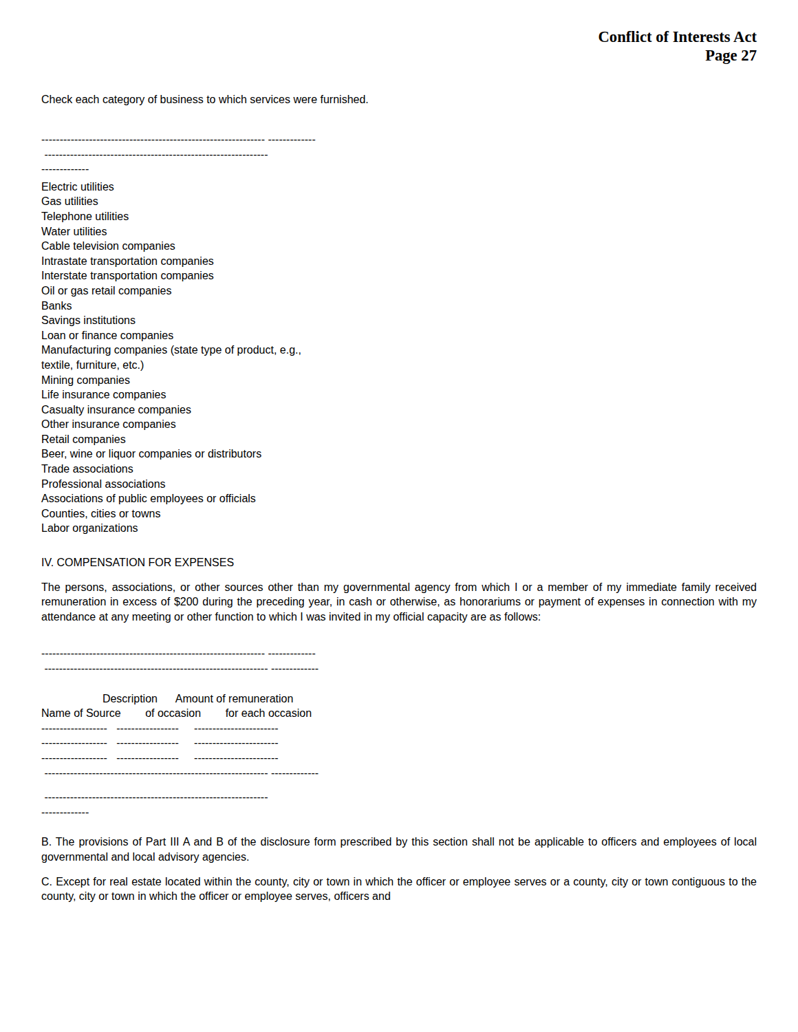Conflict of Interests Act Page 27
Check each category of business to which services were furnished.
------------------------------------------------------------- ------------- ------------------------------------------------------------- -------------
Electric utilities
Gas utilities
Telephone utilities
Water utilities
Cable television companies
Intrastate transportation companies
Interstate transportation companies
Oil or gas retail companies
Banks
Savings institutions
Loan or finance companies
Manufacturing companies (state type of product, e.g.,
textile, furniture, etc.)
Mining companies
Life insurance companies
Casualty insurance companies
Other insurance companies
Retail companies
Beer, wine or liquor companies or distributors
Trade associations
Professional associations
Associations of public employees or officials
Counties, cities or towns
Labor organizations
IV. COMPENSATION FOR EXPENSES
The persons, associations, or other sources other than my governmental agency from which I or a member of my immediate family received remuneration in excess of $200 during the preceding year, in cash or otherwise, as honorariums or payment of expenses in connection with my attendance at any meeting or other function to which I was invited in my official capacity are as follows:
------------------------------------------------------------- ------------- ------------------------------------------------------------- -------------
Description Amount of remuneration Name of Source of occasion for each occasion ------------------ ----------------- ----------------------- ------------------ ----------------- ----------------------- ------------------ ----------------- ----------------------- ------------------------------------------------------------- -------------
------------------------------------------------------------- -------------
B. The provisions of Part III A and B of the disclosure form prescribed by this section shall not be applicable to officers and employees of local governmental and local advisory agencies.
C. Except for real estate located within the county, city or town in which the officer or employee serves or a county, city or town contiguous to the county, city or town in which the officer or employee serves, officers and